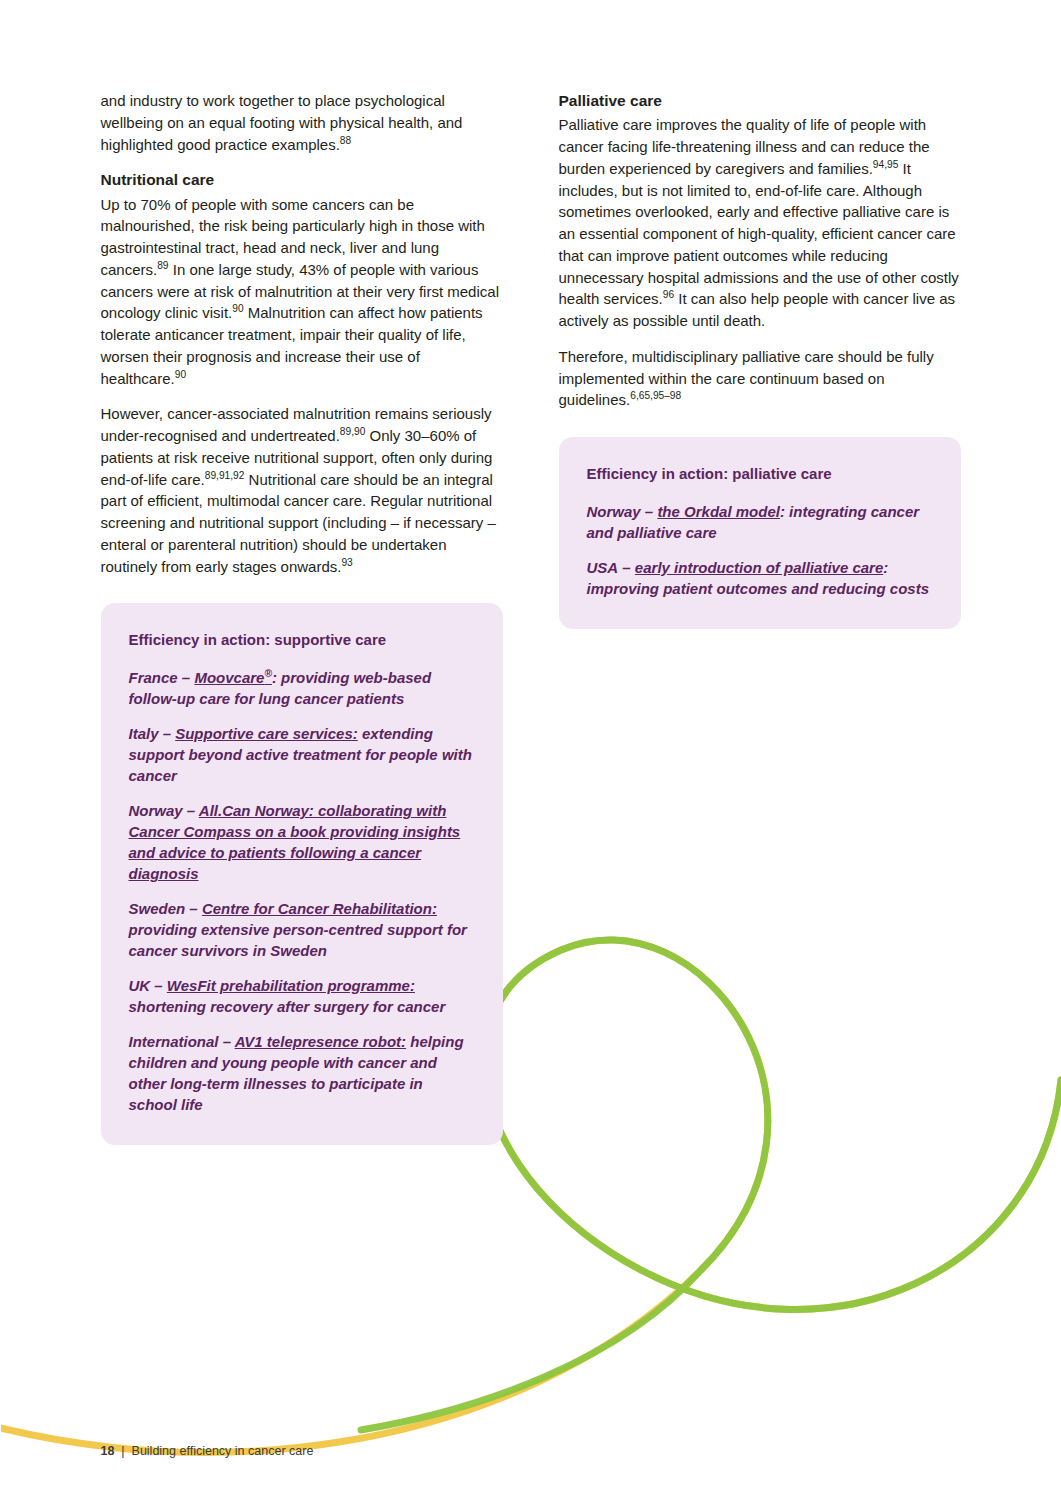and industry to work together to place psychological wellbeing on an equal footing with physical health, and highlighted good practice examples.88
Nutritional care
Up to 70% of people with some cancers can be malnourished, the risk being particularly high in those with gastrointestinal tract, head and neck, liver and lung cancers.89 In one large study, 43% of people with various cancers were at risk of malnutrition at their very first medical oncology clinic visit.90 Malnutrition can affect how patients tolerate anticancer treatment, impair their quality of life, worsen their prognosis and increase their use of healthcare.90
However, cancer-associated malnutrition remains seriously under-recognised and undertreated.89,90 Only 30–60% of patients at risk receive nutritional support, often only during end-of-life care.89,91,92 Nutritional care should be an integral part of efficient, multimodal cancer care. Regular nutritional screening and nutritional support (including – if necessary – enteral or parenteral nutrition) should be undertaken routinely from early stages onwards.93
Efficiency in action: supportive care
France – Moovcare®: providing web-based follow-up care for lung cancer patients
Italy – Supportive care services: extending support beyond active treatment for people with cancer
Norway – All.Can Norway: collaborating with Cancer Compass on a book providing insights and advice to patients following a cancer diagnosis
Sweden – Centre for Cancer Rehabilitation: providing extensive person-centred support for cancer survivors in Sweden
UK – WesFit prehabilitation programme: shortening recovery after surgery for cancer
International – AV1 telepresence robot: helping children and young people with cancer and other long-term illnesses to participate in school life
Palliative care
Palliative care improves the quality of life of people with cancer facing life-threatening illness and can reduce the burden experienced by caregivers and families.94,95 It includes, but is not limited to, end-of-life care. Although sometimes overlooked, early and effective palliative care is an essential component of high-quality, efficient cancer care that can improve patient outcomes while reducing unnecessary hospital admissions and the use of other costly health services.96 It can also help people with cancer live as actively as possible until death.
Therefore, multidisciplinary palliative care should be fully implemented within the care continuum based on guidelines.6,65,95–98
Efficiency in action: palliative care
Norway – the Orkdal model: integrating cancer and palliative care
USA – early introduction of palliative care: improving patient outcomes and reducing costs
18 | Building efficiency in cancer care